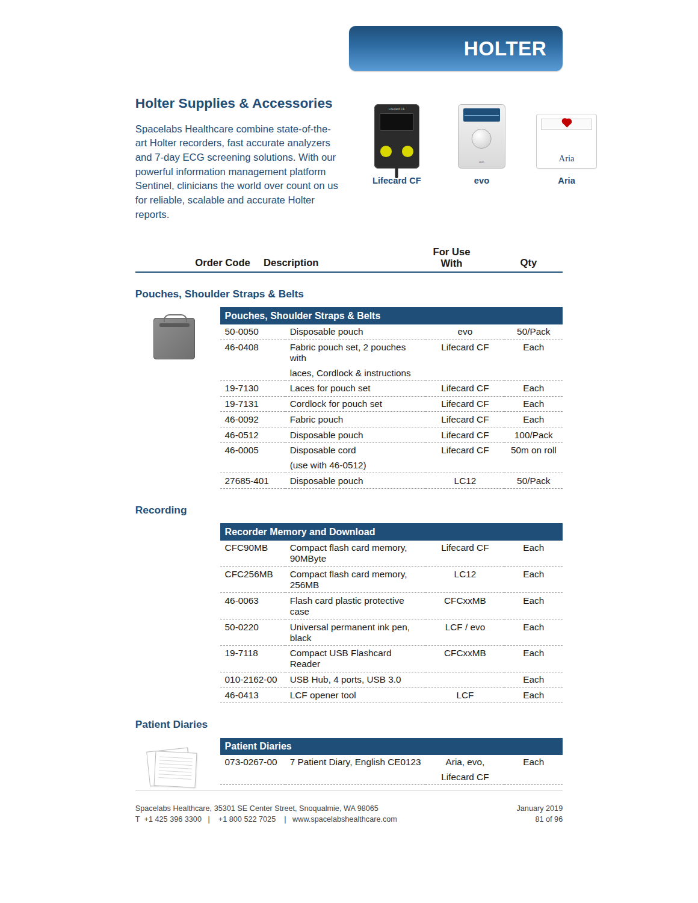HOLTER
Holter Supplies & Accessories
Spacelabs Healthcare combine state-of-the-art Holter recorders, fast accurate analyzers and 7-day ECG screening solutions. With our powerful information management platform Sentinel, clinicians the world over count on us for reliable, scalable and accurate Holter reports.
Lifecard CF
evo
evo
Aria
Aria
| | Order Code | Description | For Use With | Qty |
Pouches, Shoulder Straps & Belts
| Pouches, Shoulder Straps & Belts |
| --- |
| 50-0050 | Disposable pouch | evo | 50/Pack |
| 46-0408 | Fabric pouch set, 2 pouches with | Lifecard CF | Each |
| | laces, Cordlock & instructions | | |
| 19-7130 | Laces for pouch set | Lifecard CF | Each |
| 19-7131 | Cordlock for pouch set | Lifecard CF | Each |
| 46-0092 | Fabric pouch | Lifecard CF | Each |
| 46-0512 | Disposable pouch | Lifecard CF | 100/Pack |
| 46-0005 | Disposable cord | Lifecard CF | 50m on roll |
| | (use with 46-0512) | | |
| 27685-401 | Disposable pouch | LC12 | 50/Pack |
Recording
| Recorder Memory and Download |
| --- |
| CFC90MB | Compact flash card memory, 90MByte | Lifecard CF | Each |
| CFC256MB | Compact flash card memory, 256MB | LC12 | Each |
| 46-0063 | Flash card plastic protective case | CFCxxMB | Each |
| 50-0220 | Universal permanent ink pen, black | LCF / evo | Each |
| 19-7118 | Compact USB Flashcard Reader | CFCxxMB | Each |
| 010-2162-00 | USB Hub, 4 ports, USB 3.0 | | Each |
| 46-0413 | LCF opener tool | LCF | Each |
Patient Diaries
| Patient Diaries |
| --- |
| 073-0267-00 | 7 Patient Diary, English CE0123 | Aria, evo, | Each |
| | | Lifecard CF | |
Spacelabs Healthcare, 35301 SE Center Street, Snoqualmie, WA 98065
T +1 425 396 3300 | +1 800 522 7025 | www.spacelabshealthcare.com
January 2019
81 of 96